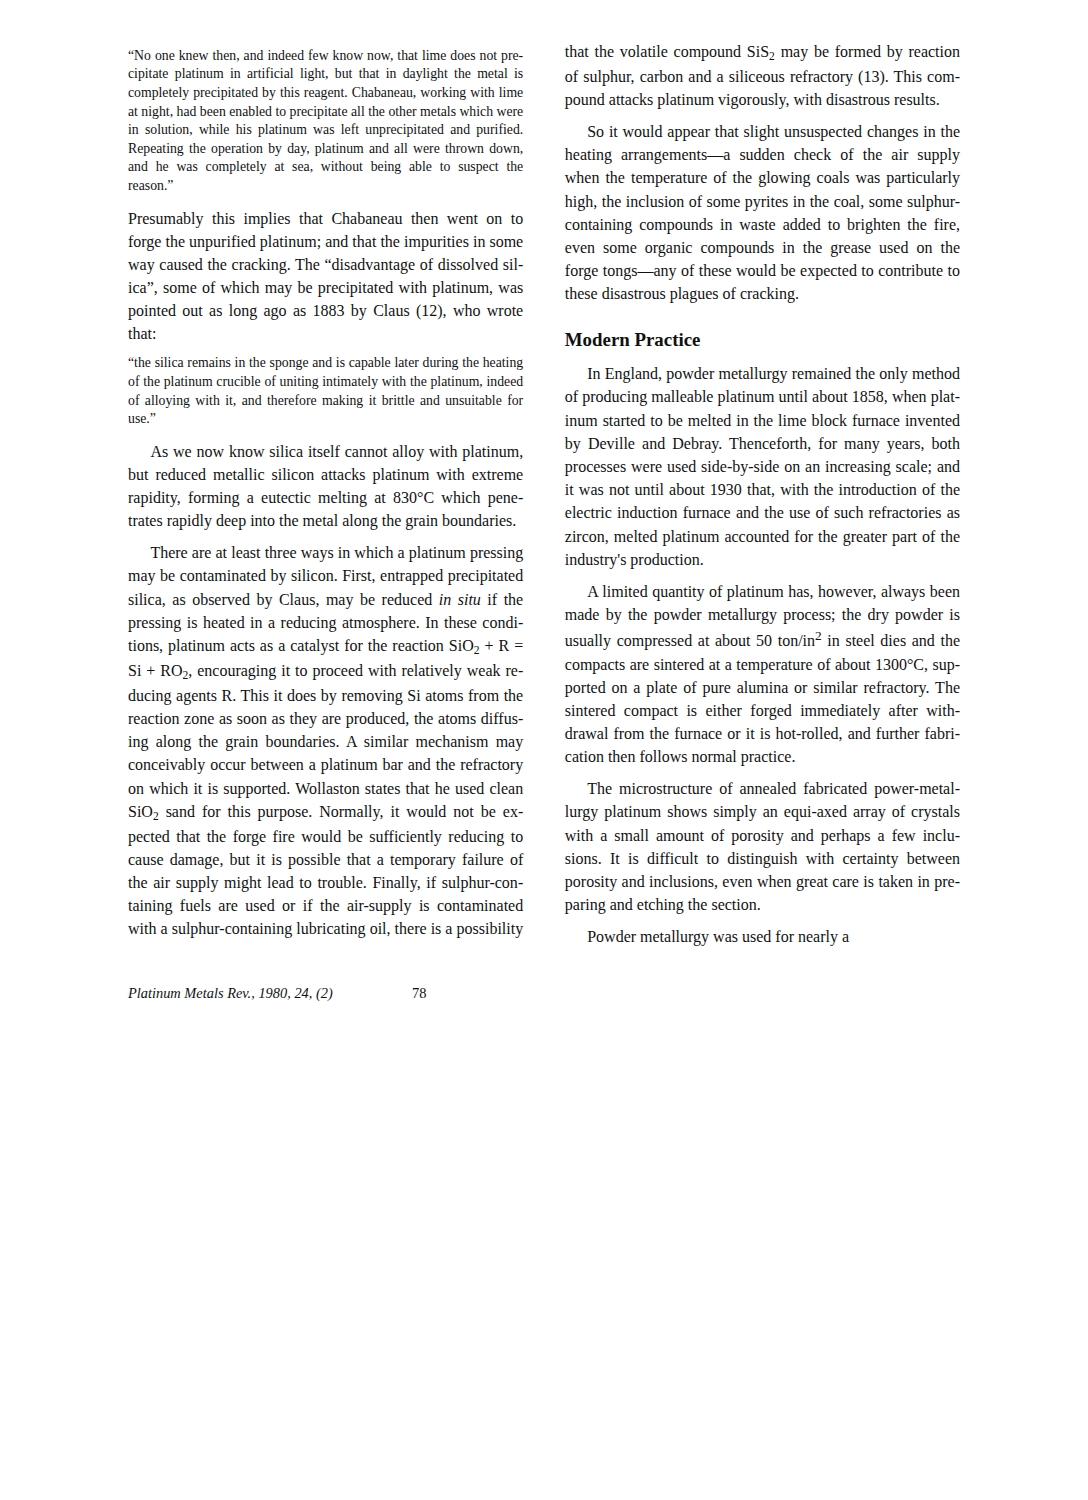“No one knew then, and indeed few know now, that lime does not precipitate platinum in artificial light, but that in daylight the metal is completely precipitated by this reagent. Chabaneau, working with lime at night, had been enabled to precipitate all the other metals which were in solution, while his platinum was left unprecipitated and purified. Repeating the operation by day, platinum and all were thrown down, and he was completely at sea, without being able to suspect the reason.”
Presumably this implies that Chabaneau then went on to forge the unpurified platinum; and that the impurities in some way caused the cracking. The “disadvantage of dissolved silica”, some of which may be precipitated with platinum, was pointed out as long ago as 1883 by Claus (12), who wrote that:
“the silica remains in the sponge and is capable later during the heating of the platinum crucible of uniting intimately with the platinum, indeed of alloying with it, and therefore making it brittle and unsuitable for use.”
As we now know silica itself cannot alloy with platinum, but reduced metallic silicon attacks platinum with extreme rapidity, forming a eutectic melting at 830°C which penetrates rapidly deep into the metal along the grain boundaries.
There are at least three ways in which a platinum pressing may be contaminated by silicon. First, entrapped precipitated silica, as observed by Claus, may be reduced in situ if the pressing is heated in a reducing atmosphere. In these conditions, platinum acts as a catalyst for the reaction SiO2 + R = Si + RO2, encouraging it to proceed with relatively weak reducing agents R. This it does by removing Si atoms from the reaction zone as soon as they are produced, the atoms diffusing along the grain boundaries. A similar mechanism may conceivably occur between a platinum bar and the refractory on which it is supported. Wollaston states that he used clean SiO2 sand for this purpose. Normally, it would not be expected that the forge fire would be sufficiently reducing to cause damage, but it is possible that a temporary failure of the air supply might lead to trouble. Finally, if sulphur-containing fuels are used or if the air-supply is contaminated with a sulphur-containing lubricating oil, there is a possibility that the volatile compound SiS2 may be formed by reaction of sulphur, carbon and a siliceous refractory (13). This compound attacks platinum vigorously, with disastrous results.
So it would appear that slight unsuspected changes in the heating arrangements—a sudden check of the air supply when the temperature of the glowing coals was particularly high, the inclusion of some pyrites in the coal, some sulphur-containing compounds in waste added to brighten the fire, even some organic compounds in the grease used on the forge tongs—any of these would be expected to contribute to these disastrous plagues of cracking.
Modern Practice
In England, powder metallurgy remained the only method of producing malleable platinum until about 1858, when platinum started to be melted in the lime block furnace invented by Deville and Debray. Thenceforth, for many years, both processes were used side-by-side on an increasing scale; and it was not until about 1930 that, with the introduction of the electric induction furnace and the use of such refractories as zircon, melted platinum accounted for the greater part of the industry's production.
A limited quantity of platinum has, however, always been made by the powder metallurgy process; the dry powder is usually compressed at about 50 ton/in2 in steel dies and the compacts are sintered at a temperature of about 1300°C, supported on a plate of pure alumina or similar refractory. The sintered compact is either forged immediately after withdrawal from the furnace or it is hot-rolled, and further fabrication then follows normal practice.
The microstructure of annealed fabricated power-metallurgy platinum shows simply an equi-axed array of crystals with a small amount of porosity and perhaps a few inclusions. It is difficult to distinguish with certainty between porosity and inclusions, even when great care is taken in preparing and etching the section.
Powder metallurgy was used for nearly a
Platinum Metals Rev., 1980, 24, (2) 78